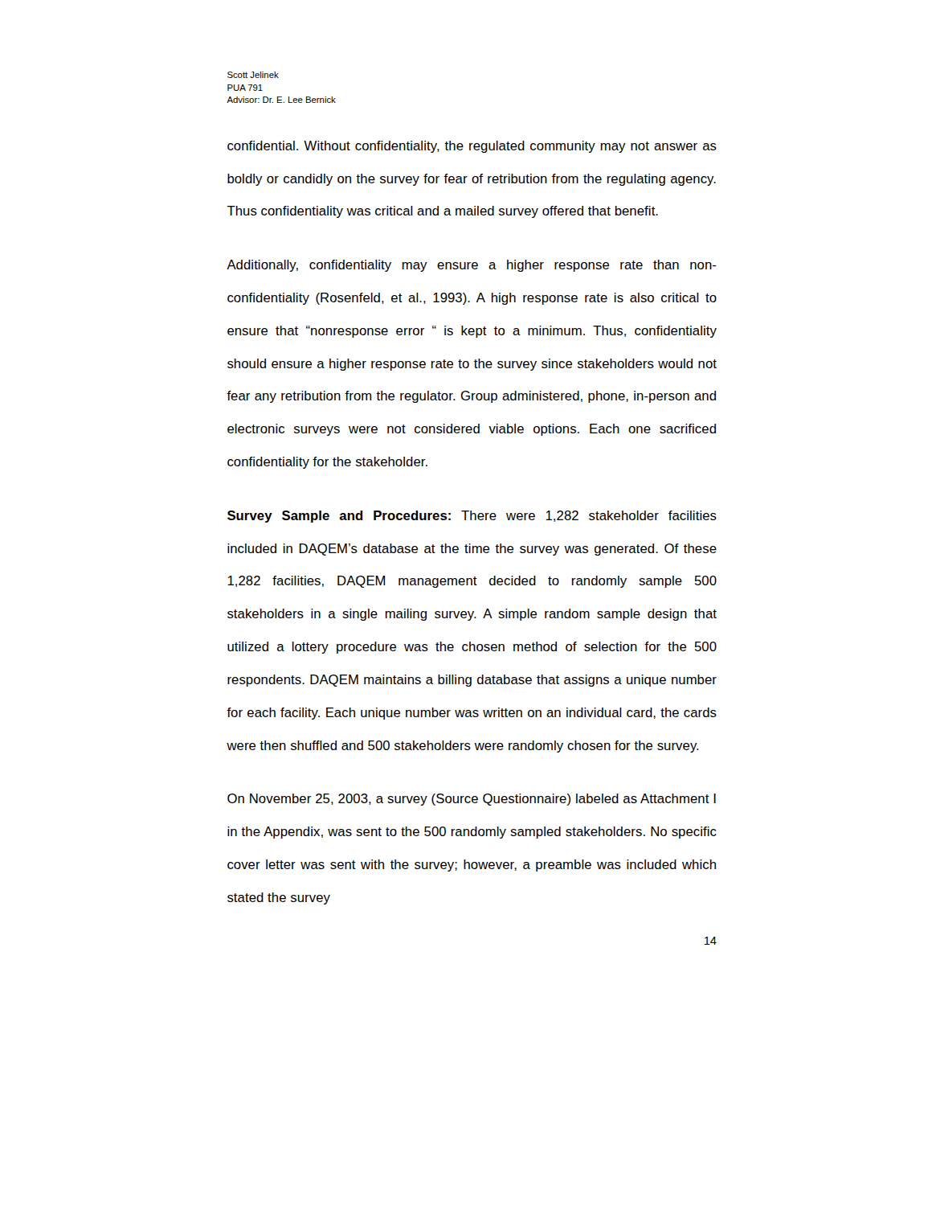Scott Jelinek
PUA 791
Advisor: Dr. E. Lee Bernick
confidential. Without confidentiality, the regulated community may not answer as boldly or candidly on the survey for fear of retribution from the regulating agency. Thus confidentiality was critical and a mailed survey offered that benefit.
Additionally, confidentiality may ensure a higher response rate than non-confidentiality (Rosenfeld, et al., 1993). A high response rate is also critical to ensure that “nonresponse error “ is kept to a minimum. Thus, confidentiality should ensure a higher response rate to the survey since stakeholders would not fear any retribution from the regulator. Group administered, phone, in-person and electronic surveys were not considered viable options. Each one sacrificed confidentiality for the stakeholder.
Survey Sample and Procedures: There were 1,282 stakeholder facilities included in DAQEM’s database at the time the survey was generated. Of these 1,282 facilities, DAQEM management decided to randomly sample 500 stakeholders in a single mailing survey. A simple random sample design that utilized a lottery procedure was the chosen method of selection for the 500 respondents. DAQEM maintains a billing database that assigns a unique number for each facility. Each unique number was written on an individual card, the cards were then shuffled and 500 stakeholders were randomly chosen for the survey.
On November 25, 2003, a survey (Source Questionnaire) labeled as Attachment I in the Appendix, was sent to the 500 randomly sampled stakeholders. No specific cover letter was sent with the survey; however, a preamble was included which stated the survey
14